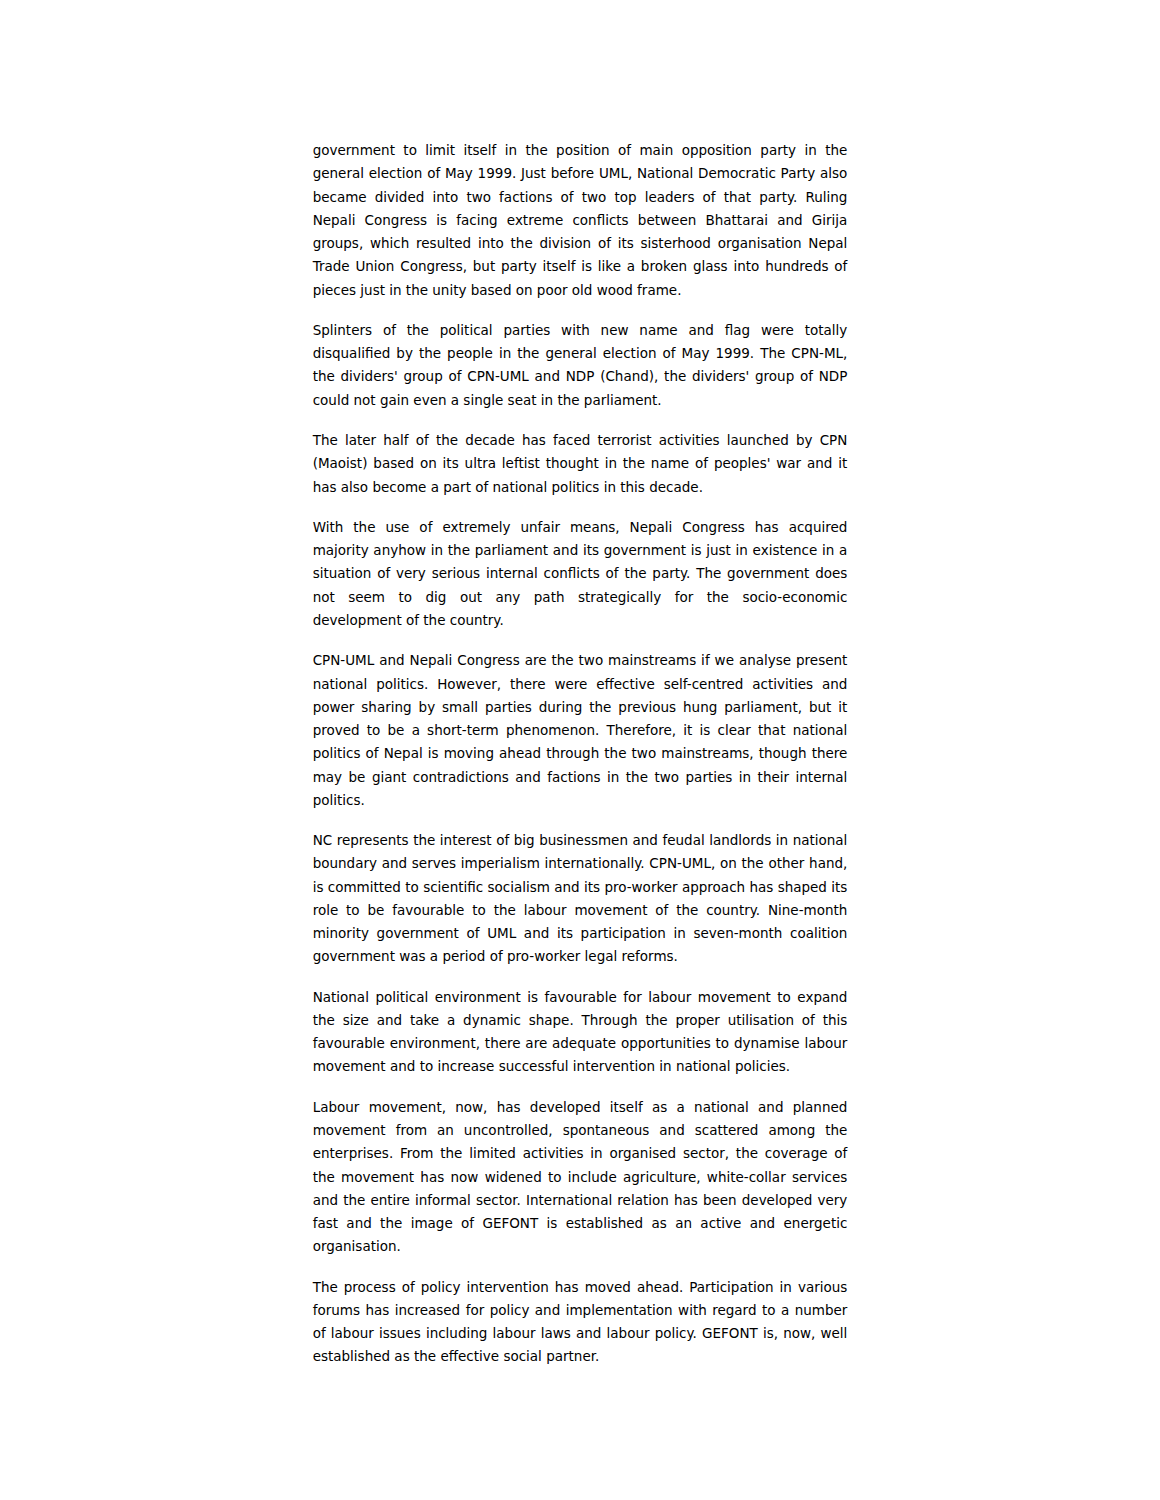government to limit itself in the position of main opposition party in the general election of May 1999. Just before UML, National Democratic Party also became divided into two factions of two top leaders of that party. Ruling Nepali Congress is facing extreme conflicts between Bhattarai and Girija groups, which resulted into the division of its sisterhood organisation Nepal Trade Union Congress, but party itself is like a broken glass into hundreds of pieces just in the unity based on poor old wood frame.
Splinters of the political parties with new name and flag were totally disqualified by the people in the general election of May 1999. The CPN-ML, the dividers' group of CPN-UML and NDP (Chand), the dividers' group of NDP could not gain even a single seat in the parliament.
The later half of the decade has faced terrorist activities launched by CPN (Maoist) based on its ultra leftist thought in the name of peoples' war and it has also become a part of national politics in this decade.
With the use of extremely unfair means, Nepali Congress has acquired majority anyhow in the parliament and its government is just in existence in a situation of very serious internal conflicts of the party. The government does not seem to dig out any path strategically for the socio-economic development of the country.
CPN-UML and Nepali Congress are the two mainstreams if we analyse present national politics. However, there were effective self-centred activities and power sharing by small parties during the previous hung parliament, but it proved to be a short-term phenomenon. Therefore, it is clear that national politics of Nepal is moving ahead through the two mainstreams, though there may be giant contradictions and factions in the two parties in their internal politics.
NC represents the interest of big businessmen and feudal landlords in national boundary and serves imperialism internationally. CPN-UML, on the other hand, is committed to scientific socialism and its pro-worker approach has shaped its role to be favourable to the labour movement of the country. Nine-month minority government of UML and its participation in seven-month coalition government was a period of pro-worker legal reforms.
National political environment is favourable for labour movement to expand the size and take a dynamic shape. Through the proper utilisation of this favourable environment, there are adequate opportunities to dynamise labour movement and to increase successful intervention in national policies.
Labour movement, now, has developed itself as a national and planned movement from an uncontrolled, spontaneous and scattered among the enterprises. From the limited activities in organised sector, the coverage of the movement has now widened to include agriculture, white-collar services and the entire informal sector. International relation has been developed very fast and the image of GEFONT is established as an active and energetic organisation.
The process of policy intervention has moved ahead. Participation in various forums has increased for policy and implementation with regard to a number of labour issues including labour laws and labour policy. GEFONT is, now, well established as the effective social partner.